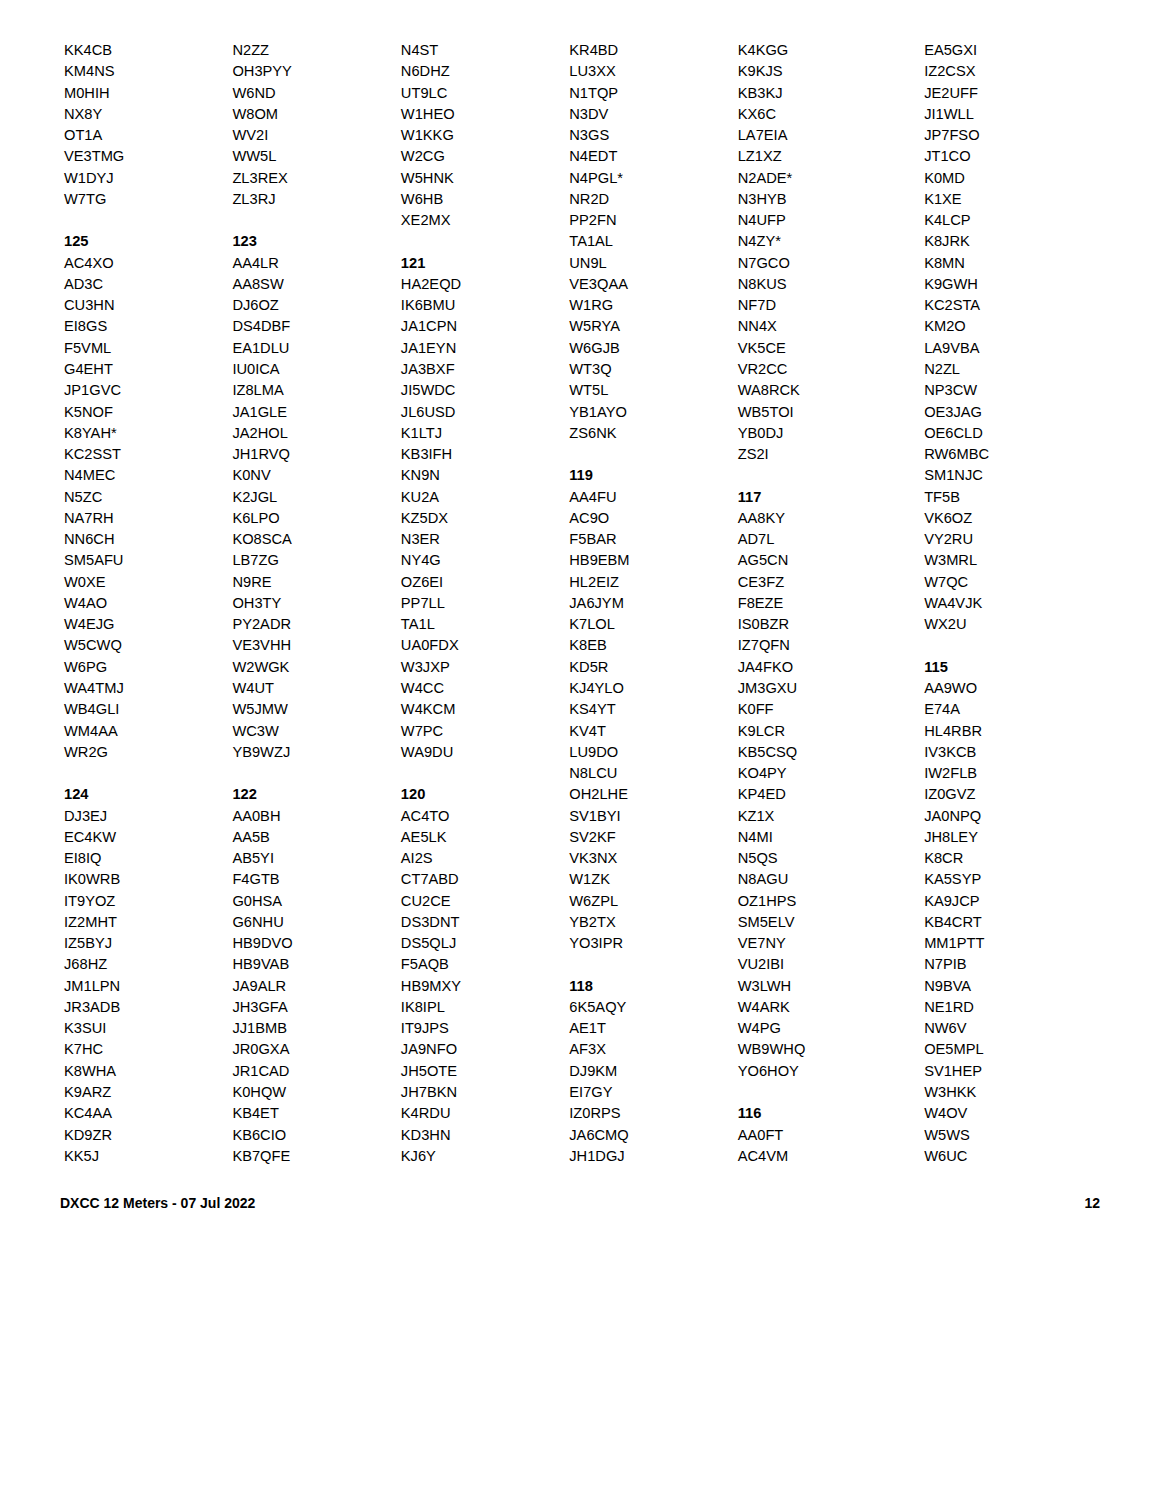| KK4CB | N2ZZ | N4ST | KR4BD | K4KGG | EA5GXI |
| KM4NS | OH3PYY | N6DHZ | LU3XX | K9KJS | IZ2CSX |
| M0HIH | W6ND | UT9LC | N1TQP | KB3KJ | JE2UFF |
| NX8Y | W8OM | W1HEO | N3DV | KX6C | JI1WLL |
| OT1A | WV2I | W1KKG | N3GS | LA7EIA | JP7FSO |
| VE3TMG | WW5L | W2CG | N4EDT | LZ1XZ | JT1CO |
| W1DYJ | ZL3REX | W5HNK | N4PGL* | N2ADE* | K0MD |
| W7TG | ZL3RJ | W6HB | NR2D | N3HYB | K1XE |
| | | XE2MX | PP2FN | N4UFP | K4LCP |
| 125 | 123 | | TA1AL | N4ZY* | K8JRK |
| AC4XO | AA4LR | 121 | UN9L | N7GCO | K8MN |
| AD3C | AA8SW | HA2EQD | VE3QAA | N8KUS | K9GWH |
| CU3HN | DJ6OZ | IK6BMU | W1RG | NF7D | KC2STA |
| EI8GS | DS4DBF | JA1CPN | W5RYA | NN4X | KM2O |
| F5VML | EA1DLU | JA1EYN | W6GJB | VK5CE | LA9VBA |
| G4EHT | IU0ICA | JA3BXF | WT3Q | VR2CC | N2ZL |
| JP1GVC | IZ8LMA | JI5WDC | WT5L | WA8RCK | NP3CW |
| K5NOF | JA1GLE | JL6USD | YB1AYO | WB5TOI | OE3JAG |
| K8YAH* | JA2HOL | K1LTJ | ZS6NK | YB0DJ | OE6CLD |
| KC2SST | JH1RVQ | KB3IFH | | ZS2I | RW6MBC |
| N4MEC | K0NV | KN9N | 119 | | SM1NJC |
| N5ZC | K2JGL | KU2A | AA4FU | 117 | TF5B |
| NA7RH | K6LPO | KZ5DX | AC9O | AA8KY | VK6OZ |
| NN6CH | KO8SCA | N3ER | F5BAR | AD7L | VY2RU |
| SM5AFU | LB7ZG | NY4G | HB9EBM | AG5CN | W3MRL |
| W0XE | N9RE | OZ6EI | HL2EIZ | CE3FZ | W7QC |
| W4AO | OH3TY | PP7LL | JA6JYM | F8EZE | WA4VJK |
| W4EJG | PY2ADR | TA1L | K7LOL | IS0BZR | WX2U |
| W5CWQ | VE3VHH | UA0FDX | K8EB | IZ7QFN | |
| W6PG | W2WGK | W3JXP | KD5R | JA4FKO | 115 |
| WA4TMJ | W4UT | W4CC | KJ4YLO | JM3GXU | AA9WO |
| WB4GLI | W5JMW | W4KCM | KS4YT | K0FF | E74A |
| WM4AA | WC3W | W7PC | KV4T | K9LCR | HL4RBR |
| WR2G | YB9WZJ | WA9DU | LU9DO | KB5CSQ | IV3KCB |
| | | | N8LCU | KO4PY | IW2FLB |
| 124 | 122 | 120 | OH2LHE | KP4ED | IZ0GVZ |
| DJ3EJ | AA0BH | AC4TO | SV1BYI | KZ1X | JA0NPQ |
| EC4KW | AA5B | AE5LK | SV2KF | N4MI | JH8LEY |
| EI8IQ | AB5YI | AI2S | VK3NX | N5QS | K8CR |
| IK0WRB | F4GTB | CT7ABD | W1ZK | N8AGU | KA5SYP |
| IT9YOZ | G0HSA | CU2CE | W6ZPL | OZ1HPS | KA9JCP |
| IZ2MHT | G6NHU | DS3DNT | YB2TX | SM5ELV | KB4CRT |
| IZ5BYJ | HB9DVO | DS5QLJ | YO3IPR | VE7NY | MM1PTT |
| J68HZ | HB9VAB | F5AQB | | VU2IBI | N7PIB |
| JM1LPN | JA9ALR | HB9MXY | 118 | W3LWH | N9BVA |
| JR3ADB | JH3GFA | IK8IPL | 6K5AQY | W4ARK | NE1RD |
| K3SUI | JJ1BMB | IT9JPS | AE1T | W4PG | NW6V |
| K7HC | JR0GXA | JA9NFO | AF3X | WB9WHQ | OE5MPL |
| K8WHA | JR1CAD | JH5OTE | DJ9KM | YO6HOY | SV1HEP |
| K9ARZ | K0HQW | JH7BKN | EI7GY | | W3HKK |
| KC4AA | KB4ET | K4RDU | IZ0RPS | 116 | W4OV |
| KD9ZR | KB6CIO | KD3HN | JA6CMQ | AA0FT | W5WS |
| KK5J | KB7QFE | KJ6Y | JH1DGJ | AC4VM | W6UC |
DXCC 12 Meters - 07 Jul 2022 12